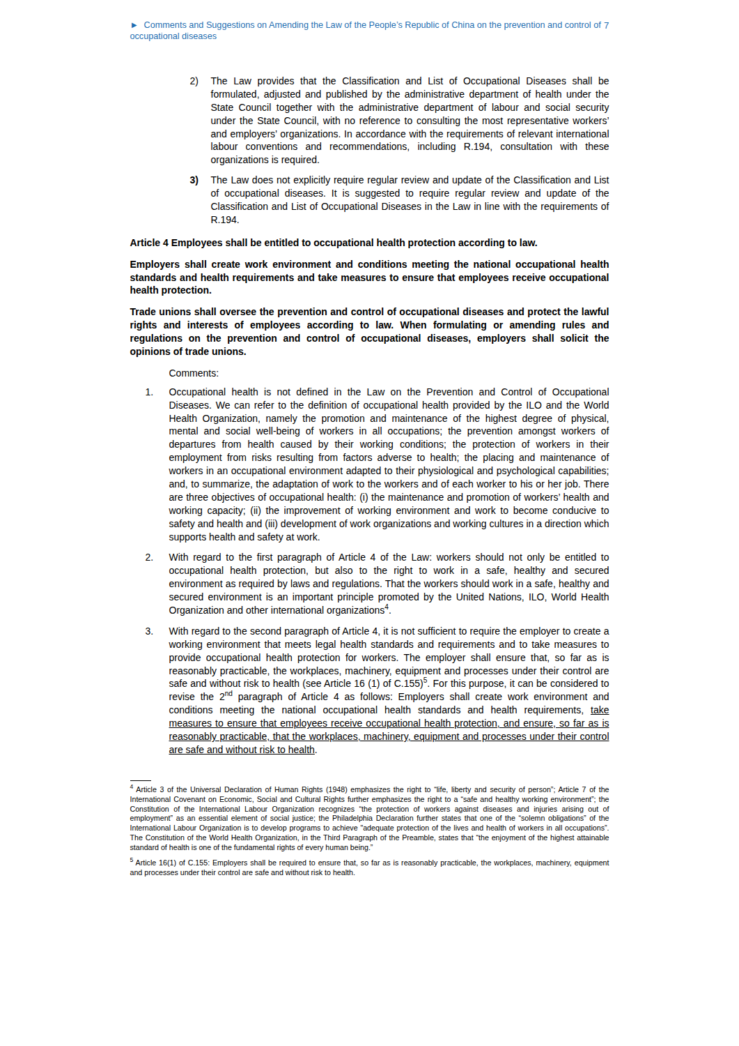7 ► Comments and Suggestions on Amending the Law of the People’s Republic of China on the prevention and control of occupational diseases
2)
The Law provides that the Classification and List of Occupational Diseases shall be formulated, adjusted and published by the administrative department of health under the State Council together with the administrative department of labour and social security under the State Council, with no reference to consulting the most representative workers’ and employers’ organizations. In accordance with the requirements of relevant international labour conventions and recommendations, including R.194, consultation with these organizations is required.
3)
The Law does not explicitly require regular review and update of the Classification and List of occupational diseases. It is suggested to require regular review and update of the Classification and List of Occupational Diseases in the Law in line with the requirements of R.194.
Article 4 Employees shall be entitled to occupational health protection according to law.
Employers shall create work environment and conditions meeting the national occupational health standards and health requirements and take measures to ensure that employees receive occupational health protection.
Trade unions shall oversee the prevention and control of occupational diseases and protect the lawful rights and interests of employees according to law. When formulating or amending rules and regulations on the prevention and control of occupational diseases, employers shall solicit the opinions of trade unions.
Comments:
1.
Occupational health is not defined in the Law on the Prevention and Control of Occupational Diseases. We can refer to the definition of occupational health provided by the ILO and the World Health Organization, namely the promotion and maintenance of the highest degree of physical, mental and social well-being of workers in all occupations; the prevention amongst workers of departures from health caused by their working conditions; the protection of workers in their employment from risks resulting from factors adverse to health; the placing and maintenance of workers in an occupational environment adapted to their physiological and psychological capabilities; and, to summarize, the adaptation of work to the workers and of each worker to his or her job. There are three objectives of occupational health: (i) the maintenance and promotion of workers’ health and working capacity; (ii) the improvement of working environment and work to become conducive to safety and health and (iii) development of work organizations and working cultures in a direction which supports health and safety at work.
2.
With regard to the first paragraph of Article 4 of the Law: workers should not only be entitled to occupational health protection, but also to the right to work in a safe, healthy and secured environment as required by laws and regulations. That the workers should work in a safe, healthy and secured environment is an important principle promoted by the United Nations, ILO, World Health Organization and other international organizations4.
3.
With regard to the second paragraph of Article 4, it is not sufficient to require the employer to create a working environment that meets legal health standards and requirements and to take measures to provide occupational health protection for workers. The employer shall ensure that, so far as is reasonably practicable, the workplaces, machinery, equipment and processes under their control are safe and without risk to health (see Article 16 (1) of C.155)5. For this purpose, it can be considered to revise the 2nd paragraph of Article 4 as follows: Employers shall create work environment and conditions meeting the national occupational health standards and health requirements, take measures to ensure that employees receive occupational health protection, and ensure, so far as is reasonably practicable, that the workplaces, machinery, equipment and processes under their control are safe and without risk to health.
4 Article 3 of the Universal Declaration of Human Rights (1948) emphasizes the right to “life, liberty and security of person”; Article 7 of the International Covenant on Economic, Social and Cultural Rights further emphasizes the right to a “safe and healthy working environment”; the Constitution of the International Labour Organization recognizes “the protection of workers against diseases and injuries arising out of employment” as an essential element of social justice; the Philadelphia Declaration further states that one of the “solemn obligations” of the International Labour Organization is to develop programs to achieve "adequate protection of the lives and health of workers in all occupations”. The Constitution of the World Health Organization, in the Third Paragraph of the Preamble, states that “the enjoyment of the highest attainable standard of health is one of the fundamental rights of every human being.”
5 Article 16(1) of C.155: Employers shall be required to ensure that, so far as is reasonably practicable, the workplaces, machinery, equipment and processes under their control are safe and without risk to health.